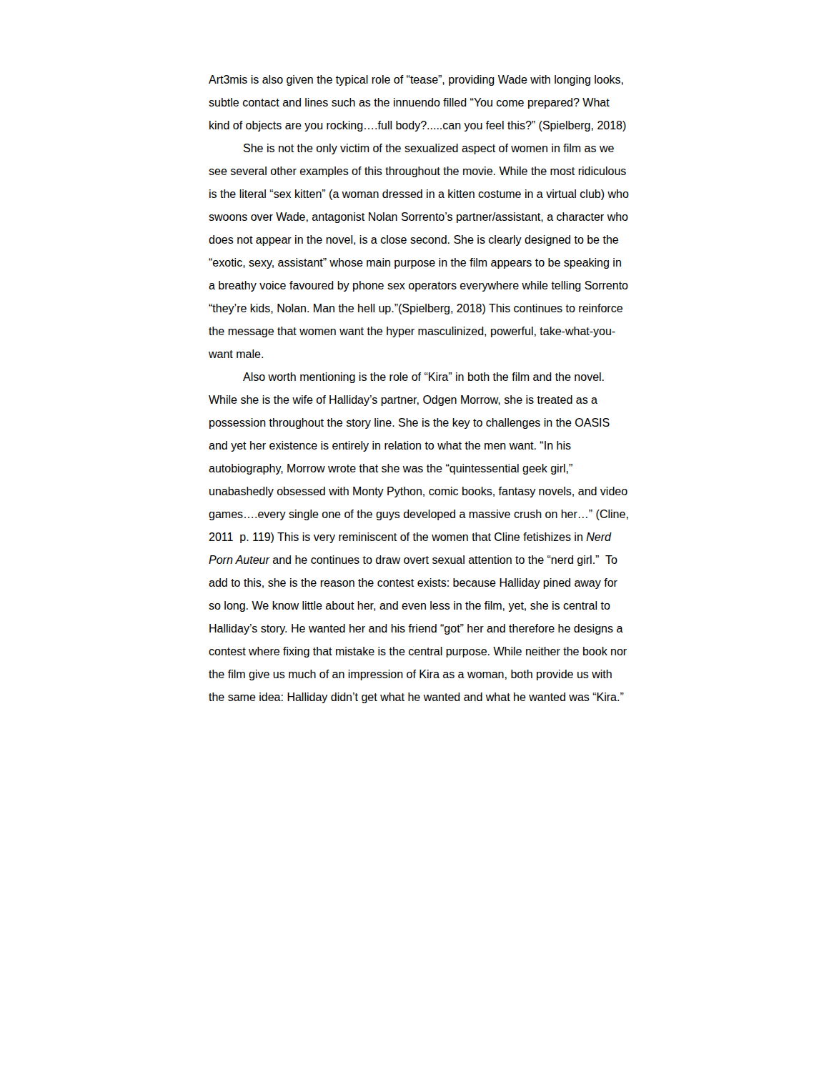Art3mis is also given the typical role of “tease”, providing Wade with longing looks, subtle contact and lines such as the innuendo filled “You come prepared? What kind of objects are you rocking….full body?.....can you feel this?” (Spielberg, 2018)
She is not the only victim of the sexualized aspect of women in film as we see several other examples of this throughout the movie. While the most ridiculous is the literal “sex kitten” (a woman dressed in a kitten costume in a virtual club) who swoons over Wade, antagonist Nolan Sorrento’s partner/assistant, a character who does not appear in the novel, is a close second. She is clearly designed to be the “exotic, sexy, assistant” whose main purpose in the film appears to be speaking in a breathy voice favoured by phone sex operators everywhere while telling Sorrento “they’re kids, Nolan. Man the hell up.”(Spielberg, 2018) This continues to reinforce the message that women want the hyper masculinized, powerful, take-what-you-want male.
Also worth mentioning is the role of “Kira” in both the film and the novel. While she is the wife of Halliday’s partner, Odgen Morrow, she is treated as a possession throughout the story line. She is the key to challenges in the OASIS and yet her existence is entirely in relation to what the men want. “In his autobiography, Morrow wrote that she was the “quintessential geek girl,” unabashedly obsessed with Monty Python, comic books, fantasy novels, and video games….every single one of the guys developed a massive crush on her…” (Cline, 2011 p. 119) This is very reminiscent of the women that Cline fetishizes in Nerd Porn Auteur and he continues to draw overt sexual attention to the “nerd girl.” To add to this, she is the reason the contest exists: because Halliday pined away for so long. We know little about her, and even less in the film, yet, she is central to Halliday’s story. He wanted her and his friend “got” her and therefore he designs a contest where fixing that mistake is the central purpose. While neither the book nor the film give us much of an impression of Kira as a woman, both provide us with the same idea: Halliday didn’t get what he wanted and what he wanted was “Kira.”